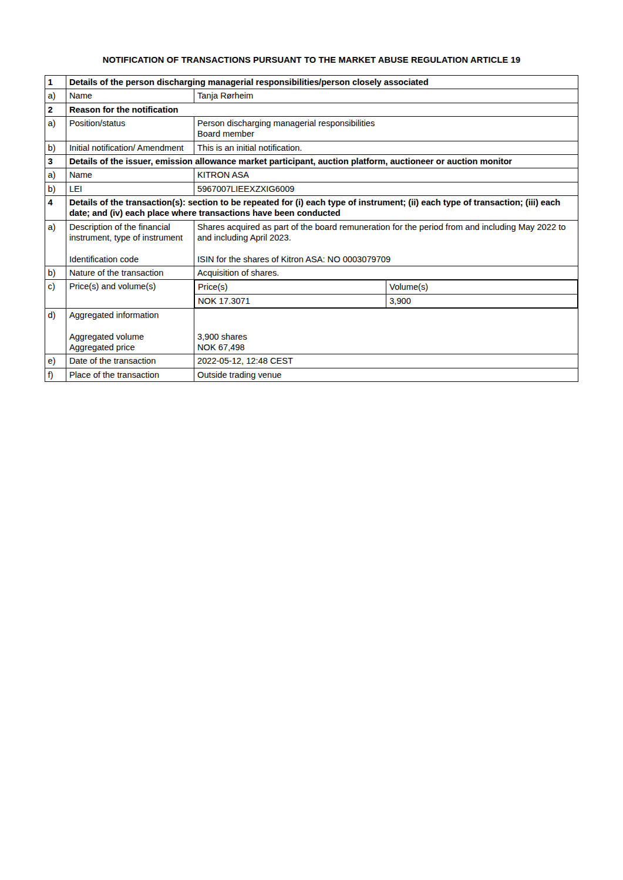NOTIFICATION OF TRANSACTIONS PURSUANT TO THE MARKET ABUSE REGULATION ARTICLE 19
| 1 | Details of the person discharging managerial responsibilities/person closely associated |
| a) | Name | Tanja Rørheim |
| 2 | Reason for the notification |
| a) | Position/status | Person discharging managerial responsibilities Board member |
| b) | Initial notification/ Amendment | This is an initial notification. |
| 3 | Details of the issuer, emission allowance market participant, auction platform, auctioneer or auction monitor |
| a) | Name | KITRON ASA |
| b) | LEI | 5967007LIEEXZXIG6009 |
| 4 | Details of the transaction(s): section to be repeated for (i) each type of instrument; (ii) each type of transaction; (iii) each date; and (iv) each place where transactions have been conducted |
| a) | Description of the financial instrument, type of instrument Identification code | Shares acquired as part of the board remuneration for the period from and including May 2022 to and including April 2023. ISIN for the shares of Kitron ASA: NO 0003079709 |
| b) | Nature of the transaction | Acquisition of shares. |
| c) | Price(s) and volume(s) | / Price(s) / Volume(s) / / NOK 17.3071 / 3,900 / |
| d) | Aggregated information Aggregated volume Aggregated price | 3,900 shares NOK 67,498 |
| e) | Date of the transaction | 2022-05-12, 12:48 CEST |
| f) | Place of the transaction | Outside trading venue |